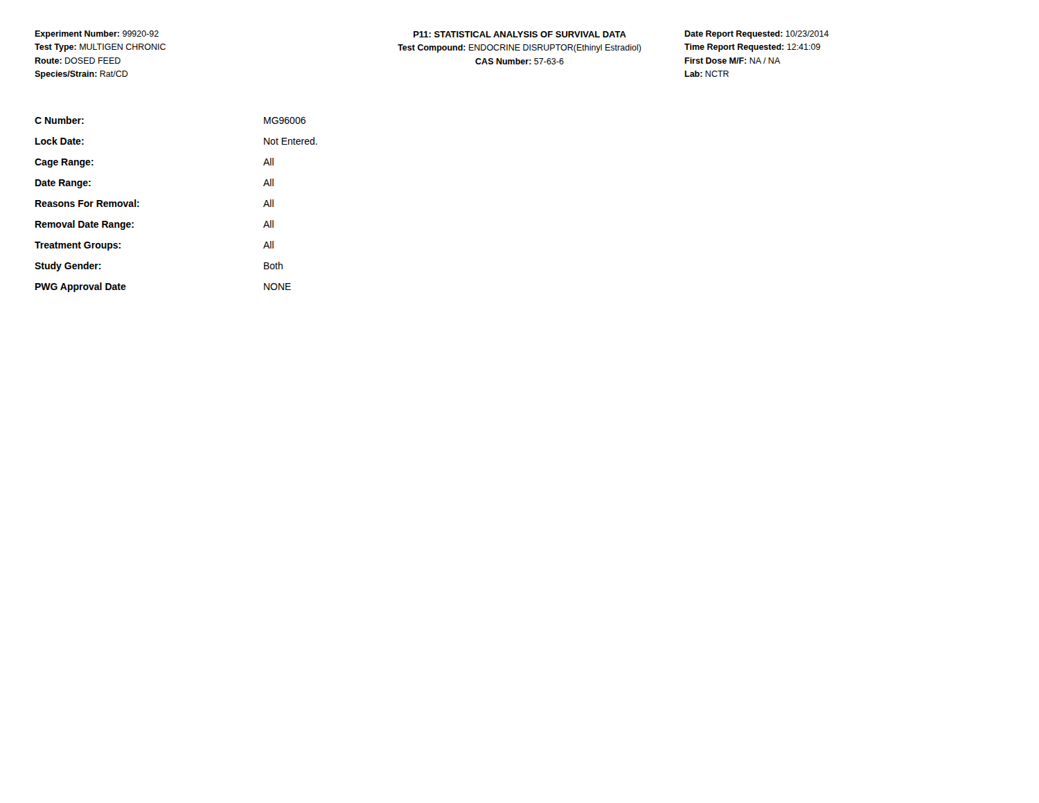| Experiment Number: 99920-92 Test Type: MULTIGEN CHRONIC Route: DOSED FEED Species/Strain: Rat/CD | P11: STATISTICAL ANALYSIS OF SURVIVAL DATA Test Compound: ENDOCRINE DISRUPTOR(Ethinyl Estradiol) CAS Number: 57-63-6 | Date Report Requested: 10/23/2014 Time Report Requested: 12:41:09 First Dose M/F: NA / NA Lab: NCTR |
| C Number: | MG96006 |
| Lock Date: | Not Entered. |
| Cage Range: | All |
| Date Range: | All |
| Reasons For Removal: | All |
| Removal Date Range: | All |
| Treatment Groups: | All |
| Study Gender: | Both |
| PWG Approval Date | NONE |